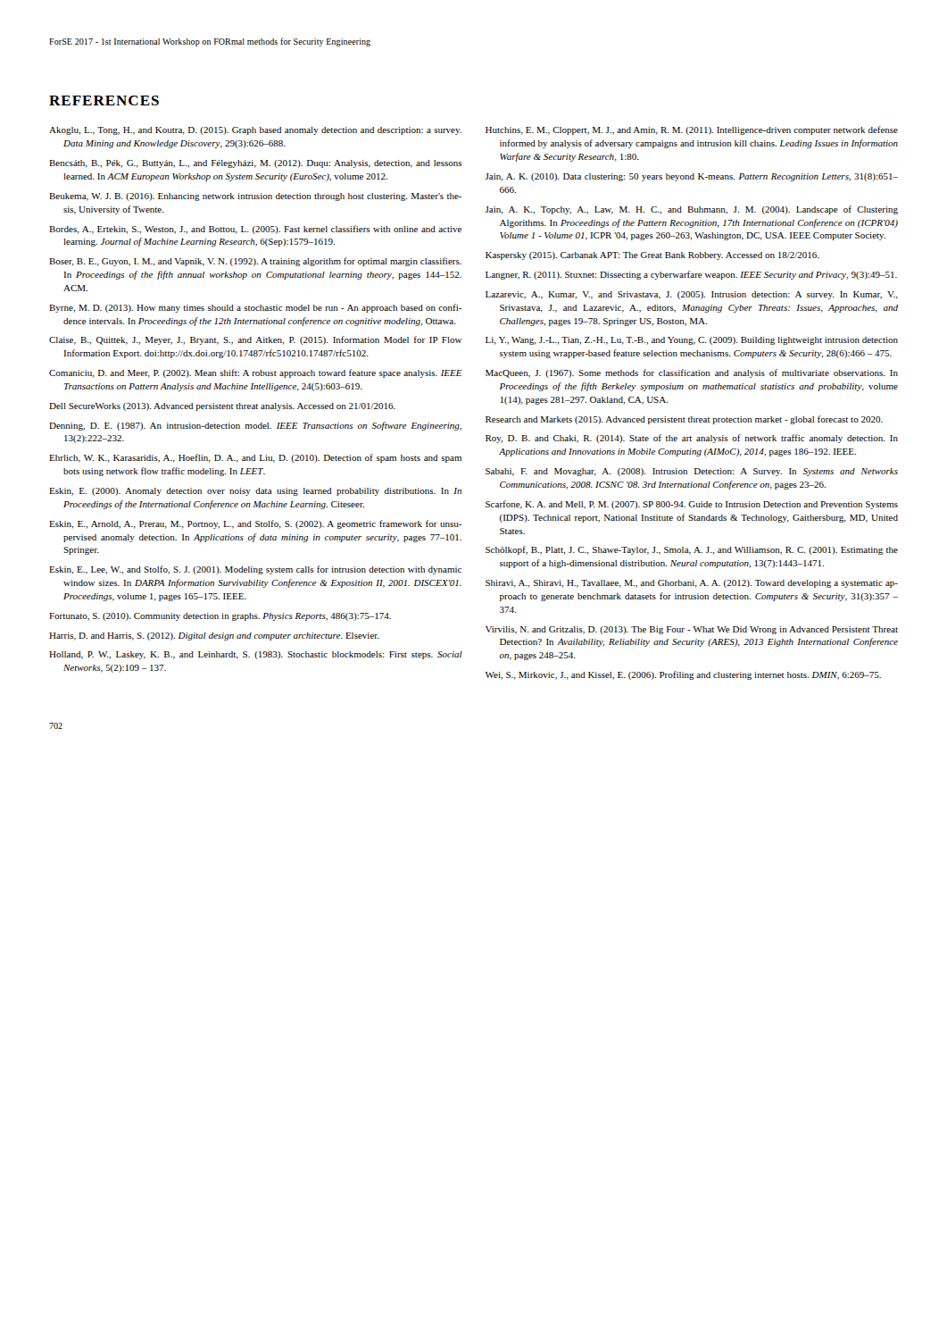ForSE 2017 - 1st International Workshop on FORmal methods for Security Engineering
REFERENCES
Akoglu, L., Tong, H., and Koutra, D. (2015). Graph based anomaly detection and description: a survey. Data Mining and Knowledge Discovery, 29(3):626–688.
Bencsáth, B., Pék, G., Buttyán, L., and Félegyházi, M. (2012). Duqu: Analysis, detection, and lessons learned. In ACM European Workshop on System Security (EuroSec), volume 2012.
Beukema, W. J. B. (2016). Enhancing network intrusion detection through host clustering. Master's thesis, University of Twente.
Bordes, A., Ertekin, S., Weston, J., and Bottou, L. (2005). Fast kernel classifiers with online and active learning. Journal of Machine Learning Research, 6(Sep):1579–1619.
Boser, B. E., Guyon, I. M., and Vapnik, V. N. (1992). A training algorithm for optimal margin classifiers. In Proceedings of the fifth annual workshop on Computational learning theory, pages 144–152. ACM.
Byrne, M. D. (2013). How many times should a stochastic model be run - An approach based on confidence intervals. In Proceedings of the 12th International conference on cognitive modeling, Ottawa.
Claise, B., Quittek, J., Meyer, J., Bryant, S., and Aitken, P. (2015). Information Model for IP Flow Information Export. doi:http://dx.doi.org/10.17487/rfc510210.17487/rfc5102.
Comaniciu, D. and Meer, P. (2002). Mean shift: A robust approach toward feature space analysis. IEEE Transactions on Pattern Analysis and Machine Intelligence, 24(5):603–619.
Dell SecureWorks (2013). Advanced persistent threat analysis. Accessed on 21/01/2016.
Denning, D. E. (1987). An intrusion-detection model. IEEE Transactions on Software Engineering, 13(2):222–232.
Ehrlich, W. K., Karasaridis, A., Hoeflin, D. A., and Liu, D. (2010). Detection of spam hosts and spam bots using network flow traffic modeling. In LEET.
Eskin, E. (2000). Anomaly detection over noisy data using learned probability distributions. In In Proceedings of the International Conference on Machine Learning. Citeseer.
Eskin, E., Arnold, A., Prerau, M., Portnoy, L., and Stolfo, S. (2002). A geometric framework for unsupervised anomaly detection. In Applications of data mining in computer security, pages 77–101. Springer.
Eskin, E., Lee, W., and Stolfo, S. J. (2001). Modeling system calls for intrusion detection with dynamic window sizes. In DARPA Information Survivability Conference & Exposition II, 2001. DISCEX'01. Proceedings, volume 1, pages 165–175. IEEE.
Fortunato, S. (2010). Community detection in graphs. Physics Reports, 486(3):75–174.
Harris, D. and Harris, S. (2012). Digital design and computer architecture. Elsevier.
Holland, P. W., Laskey, K. B., and Leinhardt, S. (1983). Stochastic blockmodels: First steps. Social Networks, 5(2):109 – 137.
Hutchins, E. M., Cloppert, M. J., and Amin, R. M. (2011). Intelligence-driven computer network defense informed by analysis of adversary campaigns and intrusion kill chains. Leading Issues in Information Warfare & Security Research, 1:80.
Jain, A. K. (2010). Data clustering: 50 years beyond K-means. Pattern Recognition Letters, 31(8):651–666.
Jain, A. K., Topchy, A., Law, M. H. C., and Buhmann, J. M. (2004). Landscape of Clustering Algorithms. In Proceedings of the Pattern Recognition, 17th International Conference on (ICPR'04) Volume 1 - Volume 01, ICPR '04, pages 260–263, Washington, DC, USA. IEEE Computer Society.
Kaspersky (2015). Carbanak APT: The Great Bank Robbery. Accessed on 18/2/2016.
Langner, R. (2011). Stuxnet: Dissecting a cyberwarfare weapon. IEEE Security and Privacy, 9(3):49–51.
Lazarevic, A., Kumar, V., and Srivastava, J. (2005). Intrusion detection: A survey. In Kumar, V., Srivastava, J., and Lazarevic, A., editors, Managing Cyber Threats: Issues, Approaches, and Challenges, pages 19–78. Springer US, Boston, MA.
Li, Y., Wang, J.-L., Tian, Z.-H., Lu, T.-B., and Young, C. (2009). Building lightweight intrusion detection system using wrapper-based feature selection mechanisms. Computers & Security, 28(6):466 – 475.
MacQueen, J. (1967). Some methods for classification and analysis of multivariate observations. In Proceedings of the fifth Berkeley symposium on mathematical statistics and probability, volume 1(14), pages 281–297. Oakland, CA, USA.
Research and Markets (2015). Advanced persistent threat protection market - global forecast to 2020.
Roy, D. B. and Chaki, R. (2014). State of the art analysis of network traffic anomaly detection. In Applications and Innovations in Mobile Computing (AIMoC), 2014, pages 186–192. IEEE.
Sabahi, F. and Movaghar, A. (2008). Intrusion Detection: A Survey. In Systems and Networks Communications, 2008. ICSNC '08. 3rd International Conference on, pages 23–26.
Scarfone, K. A. and Mell, P. M. (2007). SP 800-94. Guide to Intrusion Detection and Prevention Systems (IDPS). Technical report, National Institute of Standards & Technology, Gaithersburg, MD, United States.
Schölkopf, B., Platt, J. C., Shawe-Taylor, J., Smola, A. J., and Williamson, R. C. (2001). Estimating the support of a high-dimensional distribution. Neural computation, 13(7):1443–1471.
Shiravi, A., Shiravi, H., Tavallaee, M., and Ghorbani, A. A. (2012). Toward developing a systematic approach to generate benchmark datasets for intrusion detection. Computers & Security, 31(3):357 – 374.
Virvilis, N. and Gritzalis, D. (2013). The Big Four - What We Did Wrong in Advanced Persistent Threat Detection? In Availability, Reliability and Security (ARES), 2013 Eighth International Conference on, pages 248–254.
Wei, S., Mirkovic, J., and Kissel, E. (2006). Profiling and clustering internet hosts. DMIN, 6:269–75.
702